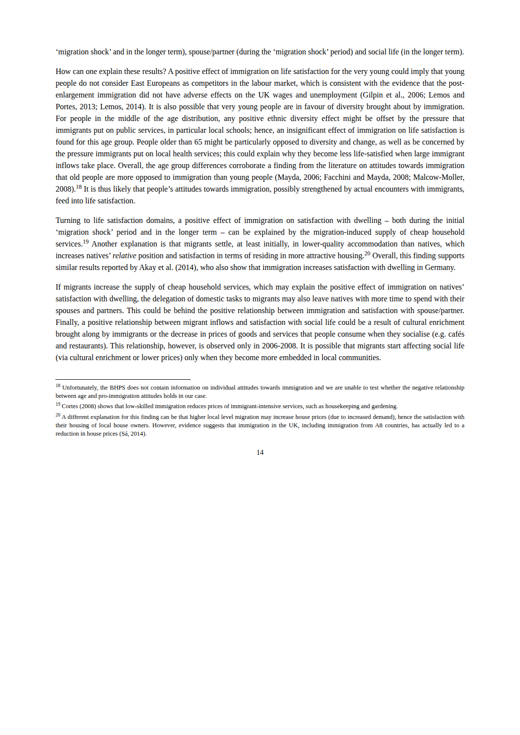‘migration shock’ and in the longer term), spouse/partner (during the ‘migration shock’ period) and social life (in the longer term).
How can one explain these results? A positive effect of immigration on life satisfaction for the very young could imply that young people do not consider East Europeans as competitors in the labour market, which is consistent with the evidence that the post-enlargement immigration did not have adverse effects on the UK wages and unemployment (Gilpin et al., 2006; Lemos and Portes, 2013; Lemos, 2014). It is also possible that very young people are in favour of diversity brought about by immigration. For people in the middle of the age distribution, any positive ethnic diversity effect might be offset by the pressure that immigrants put on public services, in particular local schools; hence, an insignificant effect of immigration on life satisfaction is found for this age group. People older than 65 might be particularly opposed to diversity and change, as well as be concerned by the pressure immigrants put on local health services; this could explain why they become less life-satisfied when large immigrant inflows take place. Overall, the age group differences corroborate a finding from the literature on attitudes towards immigration that old people are more opposed to immigration than young people (Mayda, 2006; Facchini and Mayda, 2008; Malcow-Moller, 2008).18 It is thus likely that people’s attitudes towards immigration, possibly strengthened by actual encounters with immigrants, feed into life satisfaction.
Turning to life satisfaction domains, a positive effect of immigration on satisfaction with dwelling – both during the initial ‘migration shock’ period and in the longer term – can be explained by the migration-induced supply of cheap household services.19 Another explanation is that migrants settle, at least initially, in lower-quality accommodation than natives, which increases natives’ relative position and satisfaction in terms of residing in more attractive housing.20 Overall, this finding supports similar results reported by Akay et al. (2014), who also show that immigration increases satisfaction with dwelling in Germany.
If migrants increase the supply of cheap household services, which may explain the positive effect of immigration on natives’ satisfaction with dwelling, the delegation of domestic tasks to migrants may also leave natives with more time to spend with their spouses and partners. This could be behind the positive relationship between immigration and satisfaction with spouse/partner. Finally, a positive relationship between migrant inflows and satisfaction with social life could be a result of cultural enrichment brought along by immigrants or the decrease in prices of goods and services that people consume when they socialise (e.g. cafés and restaurants). This relationship, however, is observed only in 2006-2008. It is possible that migrants start affecting social life (via cultural enrichment or lower prices) only when they become more embedded in local communities.
18 Unfortunately, the BHPS does not contain information on individual attitudes towards immigration and we are unable to test whether the negative relationship between age and pro-immigration attitudes holds in our case.
19 Cortes (2008) shows that low-skilled immigration reduces prices of immigrant-intensive services, such as housekeeping and gardening.
20 A different explanation for this finding can be that higher local level migration may increase house prices (due to increased demand), hence the satisfaction with their housing of local house owners. However, evidence suggests that immigration in the UK, including immigration from A8 countries, has actually led to a reduction in house prices (Sá, 2014).
14